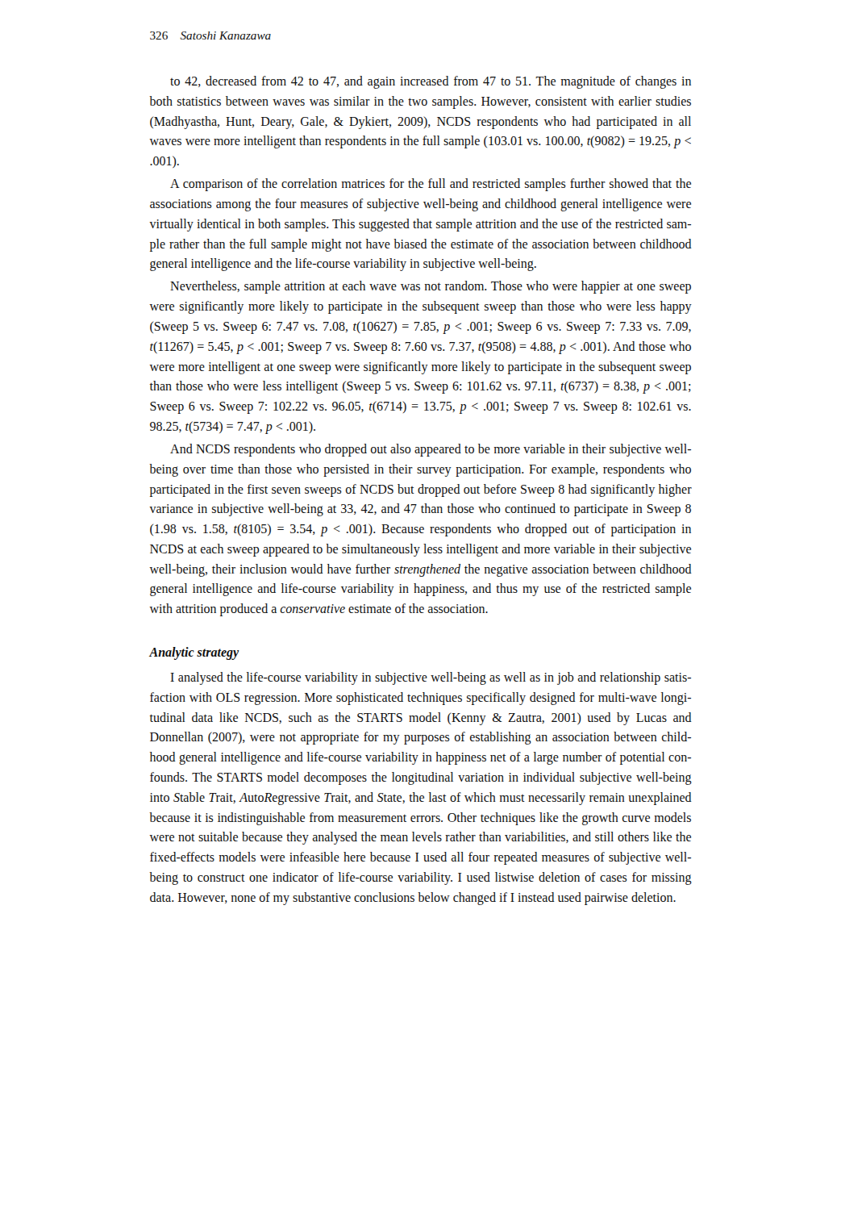326 Satoshi Kanazawa
to 42, decreased from 42 to 47, and again increased from 47 to 51. The magnitude of changes in both statistics between waves was similar in the two samples. However, consistent with earlier studies (Madhyastha, Hunt, Deary, Gale, & Dykiert, 2009), NCDS respondents who had participated in all waves were more intelligent than respondents in the full sample (103.01 vs. 100.00, t(9082) = 19.25, p < .001).
A comparison of the correlation matrices for the full and restricted samples further showed that the associations among the four measures of subjective well-being and childhood general intelligence were virtually identical in both samples. This suggested that sample attrition and the use of the restricted sample rather than the full sample might not have biased the estimate of the association between childhood general intelligence and the life-course variability in subjective well-being.
Nevertheless, sample attrition at each wave was not random. Those who were happier at one sweep were significantly more likely to participate in the subsequent sweep than those who were less happy (Sweep 5 vs. Sweep 6: 7.47 vs. 7.08, t(10627) = 7.85, p < .001; Sweep 6 vs. Sweep 7: 7.33 vs. 7.09, t(11267) = 5.45, p < .001; Sweep 7 vs. Sweep 8: 7.60 vs. 7.37, t(9508) = 4.88, p < .001). And those who were more intelligent at one sweep were significantly more likely to participate in the subsequent sweep than those who were less intelligent (Sweep 5 vs. Sweep 6: 101.62 vs. 97.11, t(6737) = 8.38, p < .001; Sweep 6 vs. Sweep 7: 102.22 vs. 96.05, t(6714) = 13.75, p < .001; Sweep 7 vs. Sweep 8: 102.61 vs. 98.25, t(5734) = 7.47, p < .001).
And NCDS respondents who dropped out also appeared to be more variable in their subjective well-being over time than those who persisted in their survey participation. For example, respondents who participated in the first seven sweeps of NCDS but dropped out before Sweep 8 had significantly higher variance in subjective well-being at 33, 42, and 47 than those who continued to participate in Sweep 8 (1.98 vs. 1.58, t(8105) = 3.54, p < .001). Because respondents who dropped out of participation in NCDS at each sweep appeared to be simultaneously less intelligent and more variable in their subjective well-being, their inclusion would have further strengthened the negative association between childhood general intelligence and life-course variability in happiness, and thus my use of the restricted sample with attrition produced a conservative estimate of the association.
Analytic strategy
I analysed the life-course variability in subjective well-being as well as in job and relationship satisfaction with OLS regression. More sophisticated techniques specifically designed for multi-wave longitudinal data like NCDS, such as the STARTS model (Kenny & Zautra, 2001) used by Lucas and Donnellan (2007), were not appropriate for my purposes of establishing an association between childhood general intelligence and life-course variability in happiness net of a large number of potential confounds. The STARTS model decomposes the longitudinal variation in individual subjective well-being into Stable Trait, AutoRegressive Trait, and State, the last of which must necessarily remain unexplained because it is indistinguishable from measurement errors. Other techniques like the growth curve models were not suitable because they analysed the mean levels rather than variabilities, and still others like the fixed-effects models were infeasible here because I used all four repeated measures of subjective well-being to construct one indicator of life-course variability. I used listwise deletion of cases for missing data. However, none of my substantive conclusions below changed if I instead used pairwise deletion.